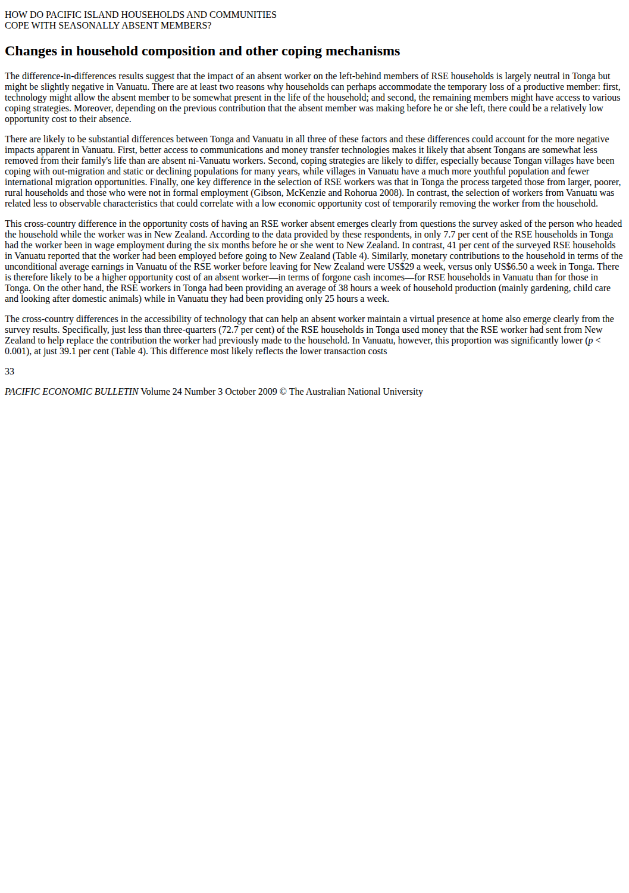HOW DO PACIFIC ISLAND HOUSEHOLDS AND COMMUNITIES
COPE WITH SEASONALLY ABSENT MEMBERS?
Changes in household composition and other coping mechanisms
The difference-in-differences results suggest that the impact of an absent worker on the left-behind members of RSE households is largely neutral in Tonga but might be slightly negative in Vanuatu. There are at least two reasons why households can perhaps accommodate the temporary loss of a productive member: first, technology might allow the absent member to be somewhat present in the life of the household; and second, the remaining members might have access to various coping strategies. Moreover, depending on the previous contribution that the absent member was making before he or she left, there could be a relatively low opportunity cost to their absence.
There are likely to be substantial differences between Tonga and Vanuatu in all three of these factors and these differences could account for the more negative impacts apparent in Vanuatu. First, better access to communications and money transfer technologies makes it likely that absent Tongans are somewhat less removed from their family's life than are absent ni-Vanuatu workers. Second, coping strategies are likely to differ, especially because Tongan villages have been coping with out-migration and static or declining populations for many years, while villages in Vanuatu have a much more youthful population and fewer international migration opportunities. Finally, one key difference in the selection of RSE workers was that in Tonga the process targeted those from larger, poorer, rural households and those who were not in formal employment (Gibson, McKenzie and Rohorua 2008). In contrast, the selection of workers from Vanuatu was related less to observable characteristics that could correlate with a low economic opportunity cost of temporarily removing the worker from the household.
This cross-country difference in the opportunity costs of having an RSE worker absent emerges clearly from questions the survey asked of the person who headed the household while the worker was in New Zealand. According to the data provided by these respondents, in only 7.7 per cent of the RSE households in Tonga had the worker been in wage employment during the six months before he or she went to New Zealand. In contrast, 41 per cent of the surveyed RSE households in Vanuatu reported that the worker had been employed before going to New Zealand (Table 4). Similarly, monetary contributions to the household in terms of the unconditional average earnings in Vanuatu of the RSE worker before leaving for New Zealand were US$29 a week, versus only US$6.50 a week in Tonga. There is therefore likely to be a higher opportunity cost of an absent worker—in terms of forgone cash incomes—for RSE households in Vanuatu than for those in Tonga. On the other hand, the RSE workers in Tonga had been providing an average of 38 hours a week of household production (mainly gardening, child care and looking after domestic animals) while in Vanuatu they had been providing only 25 hours a week.
The cross-country differences in the accessibility of technology that can help an absent worker maintain a virtual presence at home also emerge clearly from the survey results. Specifically, just less than three-quarters (72.7 per cent) of the RSE households in Tonga used money that the RSE worker had sent from New Zealand to help replace the contribution the worker had previously made to the household. In Vanuatu, however, this proportion was significantly lower (p < 0.001), at just 39.1 per cent (Table 4). This difference most likely reflects the lower transaction costs
33
PACIFIC ECONOMIC BULLETIN Volume 24 Number 3 October 2009 © The Australian National University